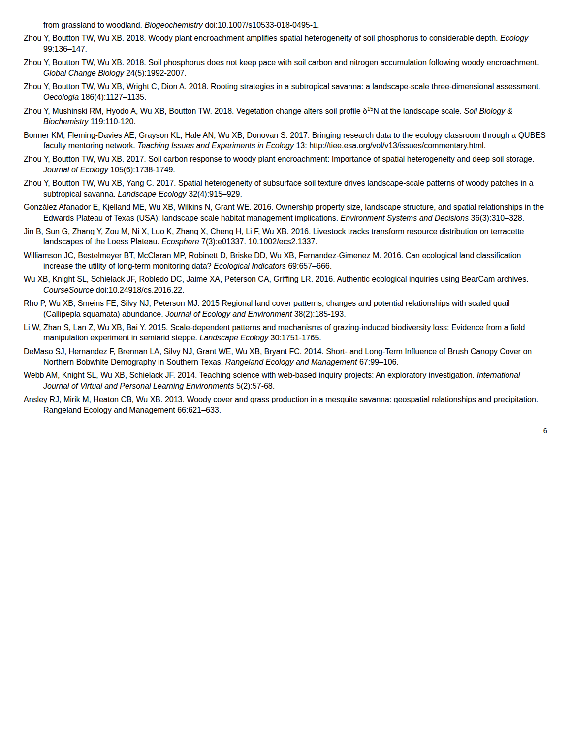from grassland to woodland. Biogeochemistry doi:10.1007/s10533-018-0495-1.
Zhou Y, Boutton TW, Wu XB. 2018. Woody plant encroachment amplifies spatial heterogeneity of soil phosphorus to considerable depth. Ecology 99:136–147.
Zhou Y, Boutton TW, Wu XB. 2018. Soil phosphorus does not keep pace with soil carbon and nitrogen accumulation following woody encroachment. Global Change Biology 24(5):1992-2007.
Zhou Y, Boutton TW, Wu XB, Wright C, Dion A. 2018. Rooting strategies in a subtropical savanna: a landscape-scale three-dimensional assessment. Oecologia 186(4):1127–1135.
Zhou Y, Mushinski RM, Hyodo A, Wu XB, Boutton TW. 2018. Vegetation change alters soil profile δ15N at the landscape scale. Soil Biology & Biochemistry 119:110-120.
Bonner KM, Fleming-Davies AE, Grayson KL, Hale AN, Wu XB, Donovan S. 2017. Bringing research data to the ecology classroom through a QUBES faculty mentoring network. Teaching Issues and Experiments in Ecology 13: http://tiee.esa.org/vol/v13/issues/commentary.html.
Zhou Y, Boutton TW, Wu XB. 2017. Soil carbon response to woody plant encroachment: Importance of spatial heterogeneity and deep soil storage. Journal of Ecology 105(6):1738-1749.
Zhou Y, Boutton TW, Wu XB, Yang C. 2017. Spatial heterogeneity of subsurface soil texture drives landscape-scale patterns of woody patches in a subtropical savanna. Landscape Ecology 32(4):915–929.
González Afanador E, Kjelland ME, Wu XB, Wilkins N, Grant WE. 2016. Ownership property size, landscape structure, and spatial relationships in the Edwards Plateau of Texas (USA): landscape scale habitat management implications. Environment Systems and Decisions 36(3):310–328.
Jin B, Sun G, Zhang Y, Zou M, Ni X, Luo K, Zhang X, Cheng H, Li F, Wu XB. 2016. Livestock tracks transform resource distribution on terracette landscapes of the Loess Plateau. Ecosphere 7(3):e01337. 10.1002/ecs2.1337.
Williamson JC, Bestelmeyer BT, McClaran MP, Robinett D, Briske DD, Wu XB, Fernandez-Gimenez M. 2016. Can ecological land classification increase the utility of long-term monitoring data? Ecological Indicators 69:657–666.
Wu XB, Knight SL, Schielack JF, Robledo DC, Jaime XA, Peterson CA, Griffing LR. 2016. Authentic ecological inquiries using BearCam archives. CourseSource doi:10.24918/cs.2016.22.
Rho P, Wu XB, Smeins FE, Silvy NJ, Peterson MJ. 2015 Regional land cover patterns, changes and potential relationships with scaled quail (Callipepla squamata) abundance. Journal of Ecology and Environment 38(2):185-193.
Li W, Zhan S, Lan Z, Wu XB, Bai Y. 2015. Scale-dependent patterns and mechanisms of grazing-induced biodiversity loss: Evidence from a field manipulation experiment in semiarid steppe. Landscape Ecology 30:1751-1765.
DeMaso SJ, Hernandez F, Brennan LA, Silvy NJ, Grant WE, Wu XB, Bryant FC. 2014. Short- and Long-Term Influence of Brush Canopy Cover on Northern Bobwhite Demography in Southern Texas. Rangeland Ecology and Management 67:99–106.
Webb AM, Knight SL, Wu XB, Schielack JF. 2014. Teaching science with web-based inquiry projects: An exploratory investigation. International Journal of Virtual and Personal Learning Environments 5(2):57-68.
Ansley RJ, Mirik M, Heaton CB, Wu XB. 2013. Woody cover and grass production in a mesquite savanna: geospatial relationships and precipitation. Rangeland Ecology and Management 66:621–633.
6